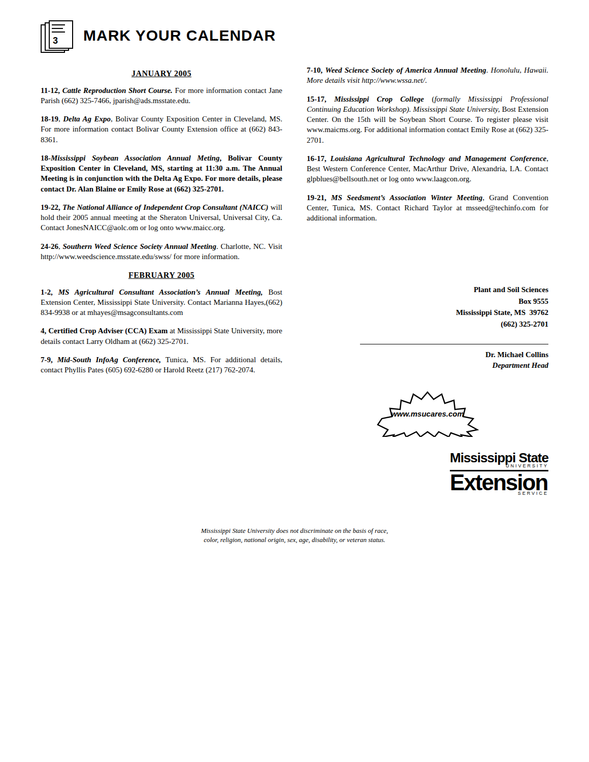3
MARK YOUR CALENDAR
JANUARY 2005
11-12, Cattle Reproduction Short Course. For more information contact Jane Parish (662) 325-7466, jparish@ads.msstate.edu.
18-19, Delta Ag Expo, Bolivar County Exposition Center in Cleveland, MS. For more information contact Bolivar County Extension office at (662) 843-8361.
18-Mississippi Soybean Association Annual Meting, Bolivar County Exposition Center in Cleveland, MS, starting at 11:30 a.m. The Annual Meeting is in conjunction with the Delta Ag Expo. For more details, please contact Dr. Alan Blaine or Emily Rose at (662) 325-2701.
19-22, The National Alliance of Independent Crop Consultant (NAICC) will hold their 2005 annual meeting at the Sheraton Universal, Universal City, Ca. Contact JonesNAICC@aolc.om or log onto www.maicc.org.
24-26, Southern Weed Science Society Annual Meeting. Charlotte, NC. Visit http://www.weedscience.msstate.edu/swss/ for more information.
FEBRUARY 2005
1-2, MS Agricultural Consultant Association’s Annual Meeting, Bost Extension Center, Mississippi State University. Contact Marianna Hayes,(662) 834-9938 or at mhayes@msagconsultants.com
4, Certified Crop Adviser (CCA) Exam at Mississippi State University, more details contact Larry Oldham at (662) 325-2701.
7-9, Mid-South InfoAg Conference, Tunica, MS. For additional details, contact Phyllis Pates (605) 692-6280 or Harold Reetz (217) 762-2074.
7-10, Weed Science Society of America Annual Meeting. Honolulu, Hawaii. More details visit http://www.wssa.net/.
15-17, Mississippi Crop College (formally Mississippi Professional Continuing Education Workshop). Mississippi State University, Bost Extension Center. On the 15th will be Soybean Short Course. To register please visit www.maicms.org. For additional information contact Emily Rose at (662) 325-2701.
16-17, Louisiana Agricultural Technology and Management Conference, Best Western Conference Center, MacArthur Drive, Alexandria, LA. Contact glpblues@bellsouth.net or log onto www.laagcon.org.
19-21, MS Seedsment’s Association Winter Meeting, Grand Convention Center, Tunica, MS. Contact Richard Taylor at msseed@techinfo.com for additional information.
Plant and Soil Sciences
Box 9555
Mississippi State, MS 39762
(662) 325-2701
Dr. Michael Collins
Department Head
www.msucares.com
Mississippi State
UNIVERSITY
Extension
SERVICE
Mississippi State University does not discriminate on the basis of race,
color, religion, national origin, sex, age, disability, or veteran status.